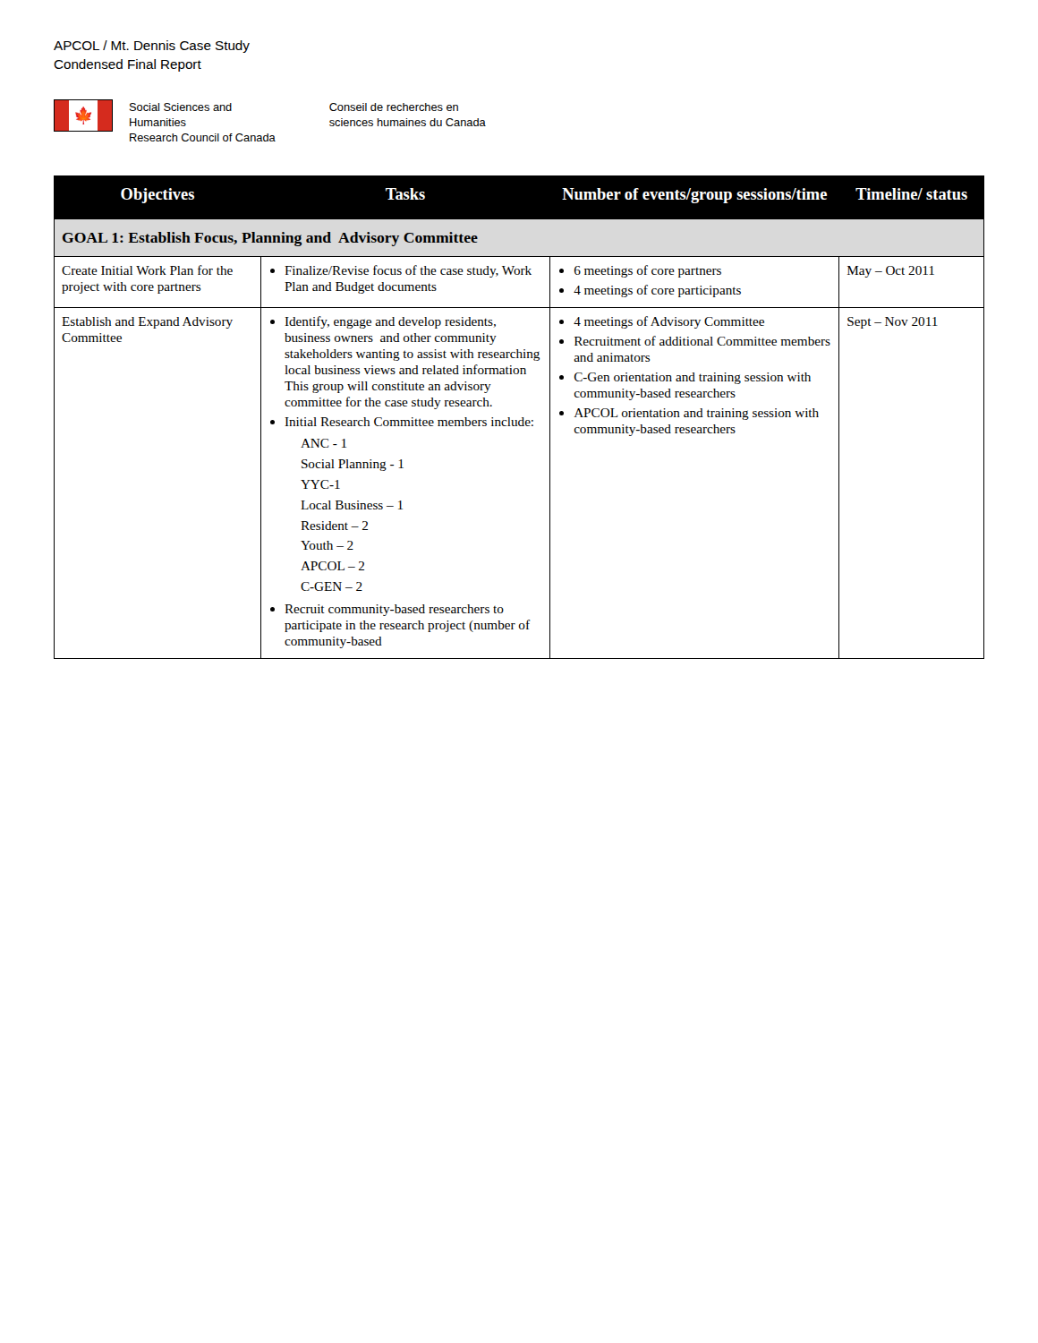APCOL / Mt. Dennis Case Study
Condensed Final Report
🍁
Social Sciences and
Humanities
Research Council of Canada
Conseil de recherches en
sciences humaines du Canada
| Objectives | Tasks | Number of events/group sessions/time | Timeline/ status |
| --- | --- | --- | --- |
| GOAL 1: Establish Focus, Planning and Advisory Committee |
| Create Initial Work Plan for the project with core partners | Finalize/Revise focus of the case study, Work Plan and Budget documents | 6 meetings of core partners 4 meetings of core participants | May – Oct 2011 |
| Establish and Expand Advisory Committee | Identify, engage and develop residents, business owners and other community stakeholders wanting to assist with researching local business views and related information This group will constitute an advisory committee for the case study research. Initial Research Committee members include: ANC - 1 Social Planning - 1 YYC-1 Local Business – 1 Resident – 2 Youth – 2 APCOL – 2 C-GEN – 2 Recruit community-based researchers to participate in the research project (number of community-based | 4 meetings of Advisory Committee Recruitment of additional Committee members and animators C-Gen orientation and training session with community-based researchers APCOL orientation and training session with community-based researchers | Sept – Nov 2011 |